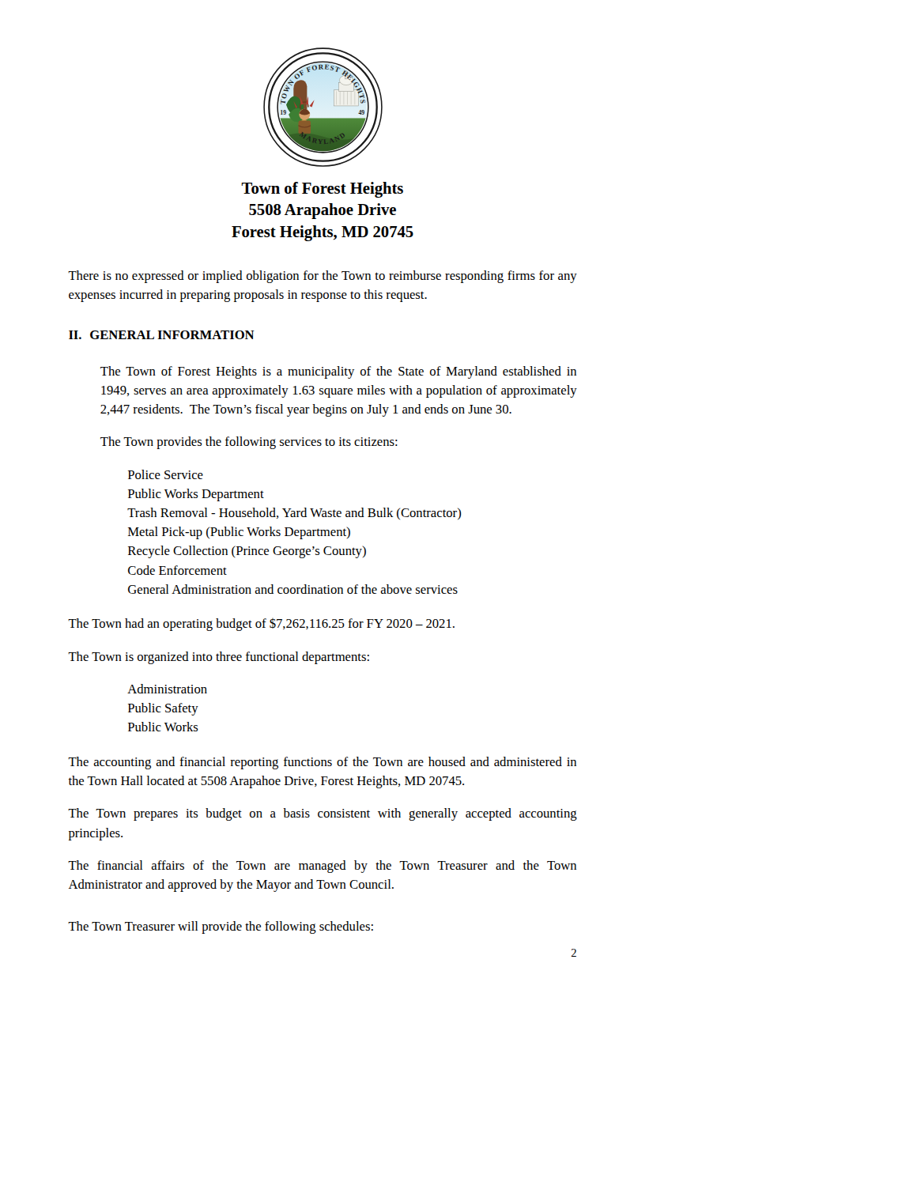TOWN OF FOREST HEIGHTS MARYLAND 19 49
Town of Forest Heights
5508 Arapahoe Drive
Forest Heights, MD 20745
There is no expressed or implied obligation for the Town to reimburse responding firms for any expenses incurred in preparing proposals in response to this request.
II. GENERAL INFORMATION
The Town of Forest Heights is a municipality of the State of Maryland established in 1949, serves an area approximately 1.63 square miles with a population of approximately 2,447 residents. The Town’s fiscal year begins on July 1 and ends on June 30.
The Town provides the following services to its citizens:
Police Service
Public Works Department
Trash Removal - Household, Yard Waste and Bulk (Contractor)
Metal Pick-up (Public Works Department)
Recycle Collection (Prince George’s County)
Code Enforcement
General Administration and coordination of the above services
The Town had an operating budget of $7,262,116.25 for FY 2020 – 2021.
The Town is organized into three functional departments:
Administration
Public Safety
Public Works
The accounting and financial reporting functions of the Town are housed and administered in the Town Hall located at 5508 Arapahoe Drive, Forest Heights, MD 20745.
The Town prepares its budget on a basis consistent with generally accepted accounting principles.
The financial affairs of the Town are managed by the Town Treasurer and the Town Administrator and approved by the Mayor and Town Council.
The Town Treasurer will provide the following schedules:
2